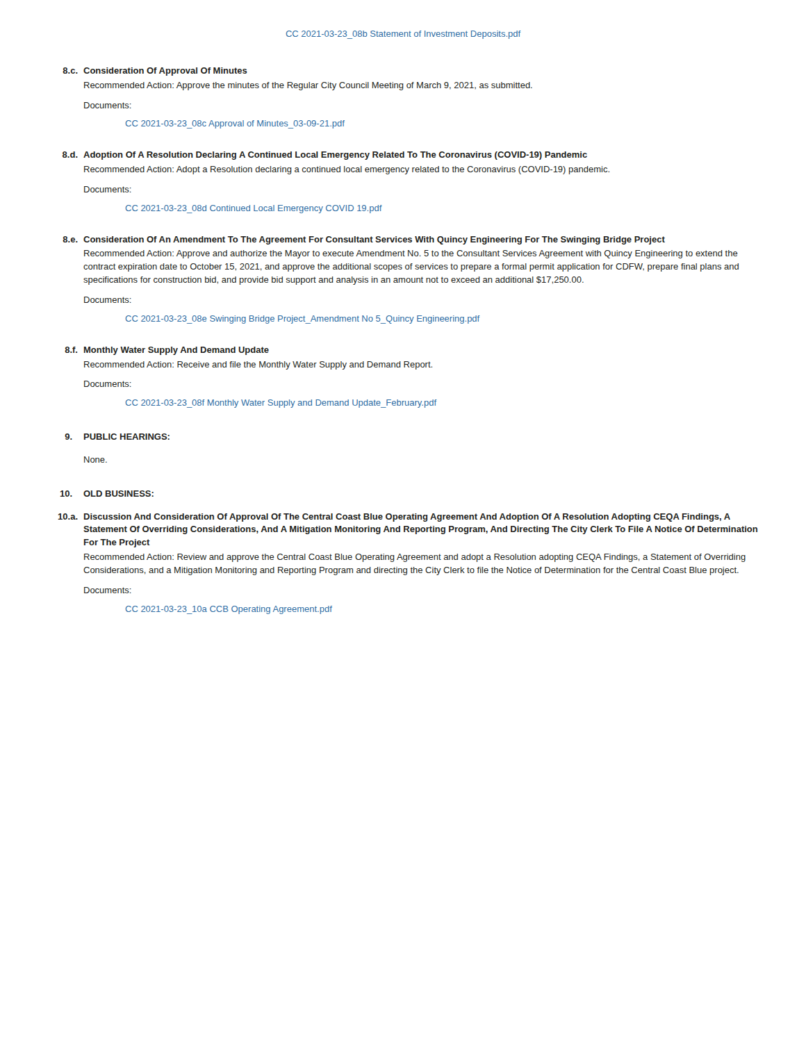CC 2021-03-23_08b Statement of Investment Deposits.pdf
8.c.
Consideration Of Approval Of Minutes
Recommended Action: Approve the minutes of the Regular City Council Meeting of March 9, 2021, as submitted.
Documents:
CC 2021-03-23_08c Approval of Minutes_03-09-21.pdf
8.d.
Adoption Of A Resolution Declaring A Continued Local Emergency Related To The Coronavirus (COVID-19) Pandemic
Recommended Action: Adopt a Resolution declaring a continued local emergency related to the Coronavirus (COVID-19) pandemic.
Documents:
CC 2021-03-23_08d Continued Local Emergency COVID 19.pdf
8.e.
Consideration Of An Amendment To The Agreement For Consultant Services With Quincy Engineering For The Swinging Bridge Project
Recommended Action: Approve and authorize the Mayor to execute Amendment No. 5 to the Consultant Services Agreement with Quincy Engineering to extend the contract expiration date to October 15, 2021, and approve the additional scopes of services to prepare a formal permit application for CDFW, prepare final plans and specifications for construction bid, and provide bid support and analysis in an amount not to exceed an additional $17,250.00.
Documents:
CC 2021-03-23_08e Swinging Bridge Project_Amendment No 5_Quincy Engineering.pdf
8.f.
Monthly Water Supply And Demand Update
Recommended Action: Receive and file the Monthly Water Supply and Demand Report.
Documents:
CC 2021-03-23_08f Monthly Water Supply and Demand Update_February.pdf
9.
PUBLIC HEARINGS:
None.
10.
OLD BUSINESS:
10.a.
Discussion And Consideration Of Approval Of The Central Coast Blue Operating Agreement And Adoption Of A Resolution Adopting CEQA Findings, A Statement Of Overriding Considerations, And A Mitigation Monitoring And Reporting Program, And Directing The City Clerk To File A Notice Of Determination For The Project
Recommended Action: Review and approve the Central Coast Blue Operating Agreement and adopt a Resolution adopting CEQA Findings, a Statement of Overriding Considerations, and a Mitigation Monitoring and Reporting Program and directing the City Clerk to file the Notice of Determination for the Central Coast Blue project.
Documents:
CC 2021-03-23_10a CCB Operating Agreement.pdf